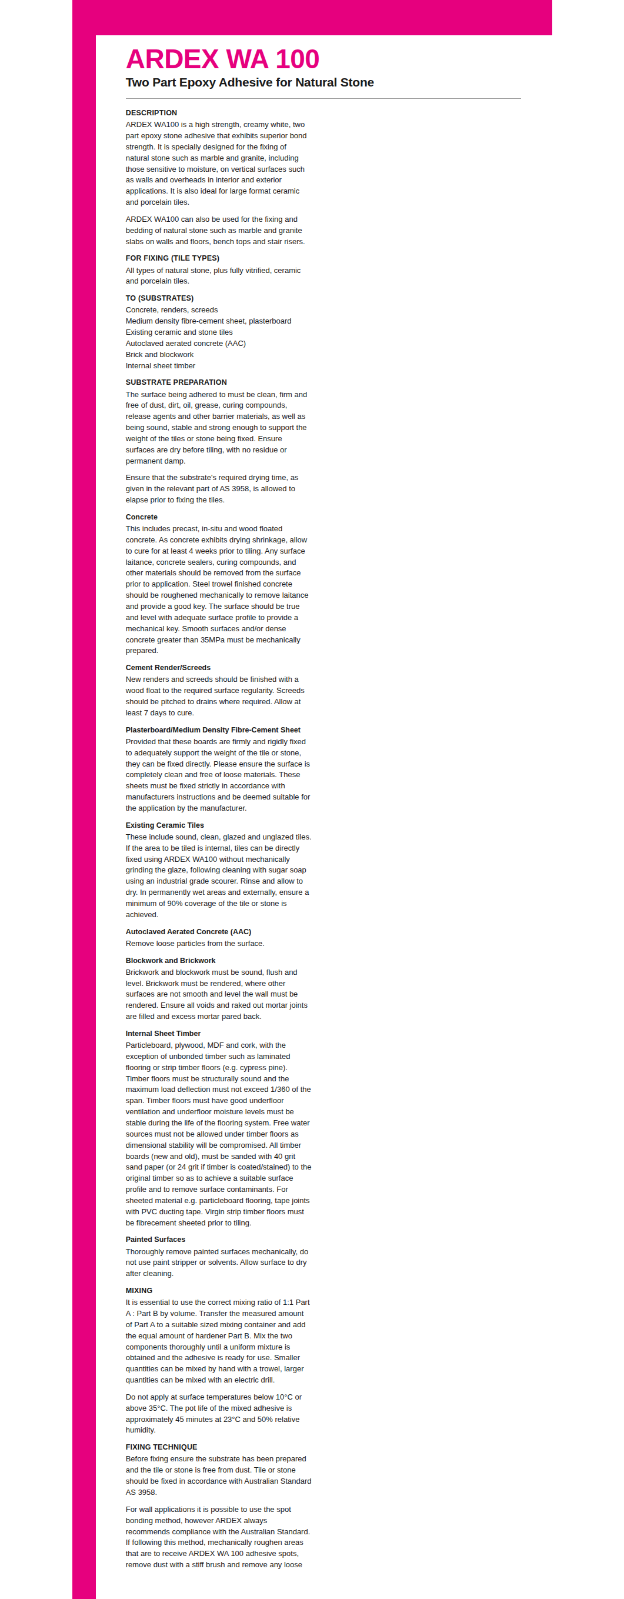ARDEX WA 100
Two Part Epoxy Adhesive for Natural Stone
Description
ARDEX WA100 is a high strength, creamy white, two part epoxy stone adhesive that exhibits superior bond strength. It is specially designed for the fixing of natural stone such as marble and granite, including those sensitive to moisture, on vertical surfaces such as walls and overheads in interior and exterior applications. It is also ideal for large format ceramic and porcelain tiles.
ARDEX WA100 can also be used for the fixing and bedding of natural stone such as marble and granite slabs on walls and floors, bench tops and stair risers.
For Fixing (Tile Types)
All types of natural stone, plus fully vitrified, ceramic and porcelain tiles.
To (Substrates)
Concrete, renders, screeds
Medium density fibre-cement sheet, plasterboard
Existing ceramic and stone tiles
Autoclaved aerated concrete (AAC)
Brick and blockwork
Internal sheet timber
Substrate Preparation
The surface being adhered to must be clean, firm and free of dust, dirt, oil, grease, curing compounds, release agents and other barrier materials, as well as being sound, stable and strong enough to support the weight of the tiles or stone being fixed. Ensure surfaces are dry before tiling, with no residue or permanent damp.
Ensure that the substrate's required drying time, as given in the relevant part of AS 3958, is allowed to elapse prior to fixing the tiles.
Concrete
This includes precast, in-situ and wood floated concrete. As concrete exhibits drying shrinkage, allow to cure for at least 4 weeks prior to tiling. Any surface laitance, concrete sealers, curing compounds, and other materials should be removed from the surface prior to application. Steel trowel finished concrete should be roughened mechanically to remove laitance and provide a good key. The surface should be true and level with adequate surface profile to provide a mechanical key. Smooth surfaces and/or dense concrete greater than 35MPa must be mechanically prepared.
Cement Render/Screeds
New renders and screeds should be finished with a wood float to the required surface regularity. Screeds should be pitched to drains where required. Allow at least 7 days to cure.
Plasterboard/Medium Density Fibre-Cement Sheet
Provided that these boards are firmly and rigidly fixed to adequately support the weight of the tile or stone, they can be fixed directly. Please ensure the surface is completely clean and free of loose materials. These sheets must be fixed strictly in accordance with manufacturers instructions and be deemed suitable for the application by the manufacturer.
Existing Ceramic Tiles
These include sound, clean, glazed and unglazed tiles. If the area to be tiled is internal, tiles can be directly fixed using ARDEX WA100 without mechanically grinding the glaze, following cleaning with sugar soap using an industrial grade scourer. Rinse and allow to dry. In permanently wet areas and externally, ensure a minimum of 90% coverage of the tile or stone is achieved.
Autoclaved Aerated Concrete (AAC)
Remove loose particles from the surface.
Blockwork and Brickwork
Brickwork and blockwork must be sound, flush and level. Brickwork must be rendered, where other surfaces are not smooth and level the wall must be rendered. Ensure all voids and raked out mortar joints are filled and excess mortar pared back.
Internal Sheet Timber
Particleboard, plywood, MDF and cork, with the exception of unbonded timber such as laminated flooring or strip timber floors (e.g. cypress pine). Timber floors must be structurally sound and the maximum load deflection must not exceed 1/360 of the span. Timber floors must have good underfloor ventilation and underfloor moisture levels must be stable during the life of the flooring system. Free water sources must not be allowed under timber floors as dimensional stability will be compromised. All timber boards (new and old), must be sanded with 40 grit sand paper (or 24 grit if timber is coated/stained) to the original timber so as to achieve a suitable surface profile and to remove surface contaminants. For sheeted material e.g. particleboard flooring, tape joints with PVC ducting tape. Virgin strip timber floors must be fibrecement sheeted prior to tiling.
Painted Surfaces
Thoroughly remove painted surfaces mechanically, do not use paint stripper or solvents. Allow surface to dry after cleaning.
Mixing
It is essential to use the correct mixing ratio of 1:1 Part A : Part B by volume. Transfer the measured amount of Part A to a suitable sized mixing container and add the equal amount of hardener Part B. Mix the two components thoroughly until a uniform mixture is obtained and the adhesive is ready for use. Smaller quantities can be mixed by hand with a trowel, larger quantities can be mixed with an electric drill.
Do not apply at surface temperatures below 10°C or above 35°C. The pot life of the mixed adhesive is approximately 45 minutes at 23°C and 50% relative humidity.
Fixing Technique
Before fixing ensure the substrate has been prepared and the tile or stone is free from dust. Tile or stone should be fixed in accordance with Australian Standard AS 3958.
For wall applications it is possible to use the spot bonding method, however ARDEX always recommends compliance with the Australian Standard. If following this method, mechanically roughen areas that are to receive ARDEX WA 100 adhesive spots, remove dust with a stiff brush and remove any loose